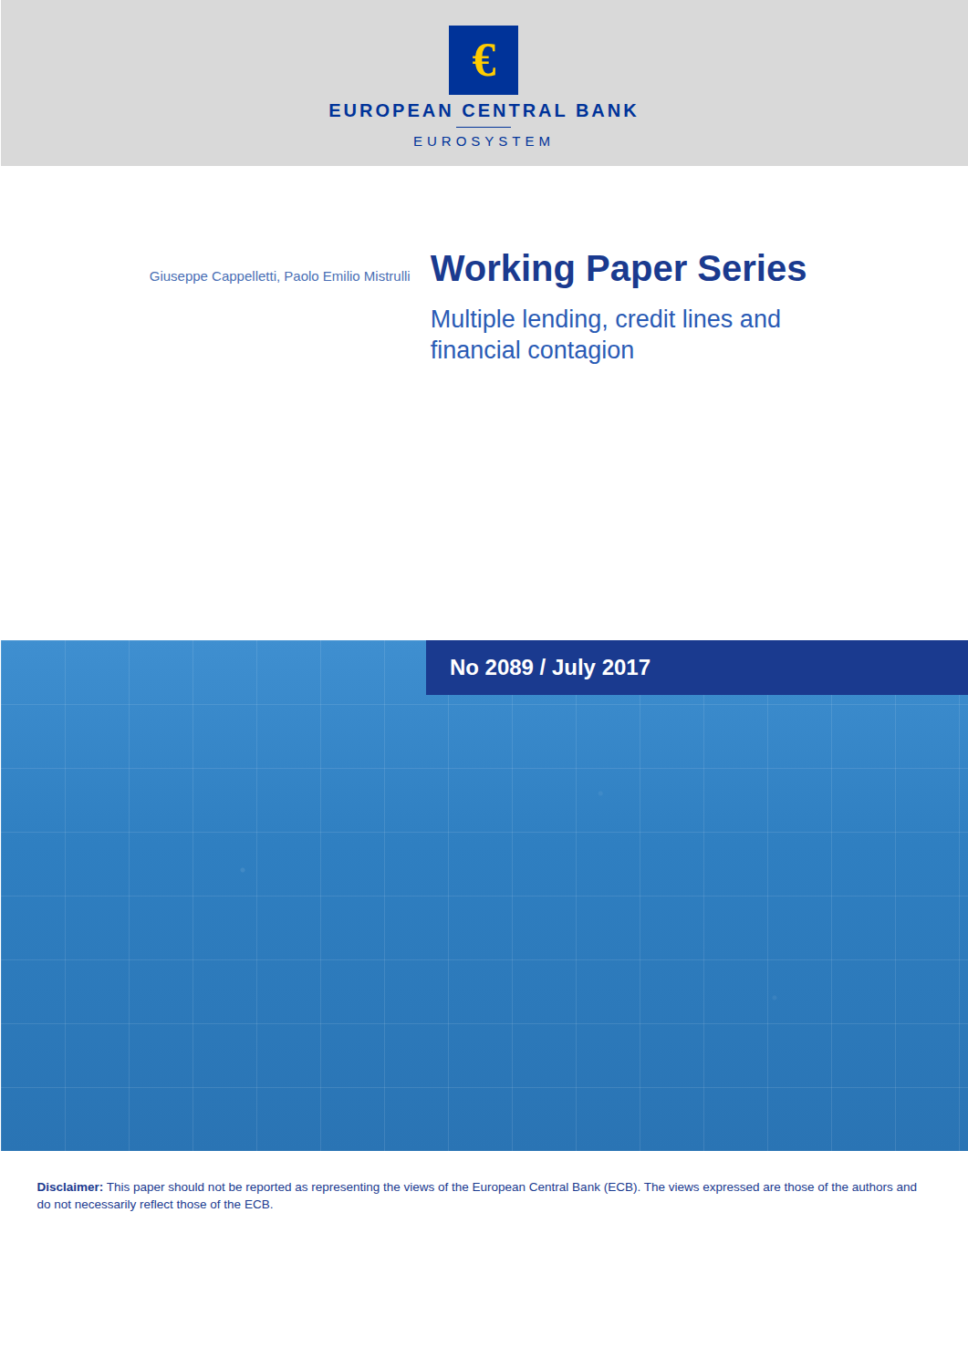€
EUROPEAN CENTRAL BANK
EUROSYSTEM
Giuseppe Cappelletti, Paolo Emilio Mistrulli
Working Paper Series
Multiple lending, credit lines and
financial contagion
No 2089 / July 2017
Disclaimer: This paper should not be reported as representing the views of the European Central Bank (ECB). The views expressed are those of the authors and do not necessarily reflect those of the ECB.